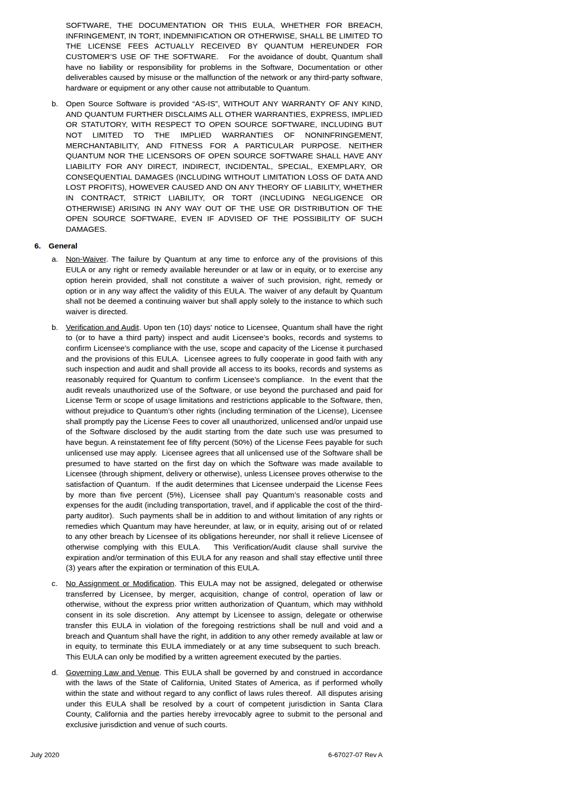SOFTWARE, THE DOCUMENTATION OR THIS EULA, WHETHER FOR BREACH, INFRINGEMENT, IN TORT, INDEMNIFICATION OR OTHERWISE, SHALL BE LIMITED TO THE LICENSE FEES ACTUALLY RECEIVED BY QUANTUM HEREUNDER FOR CUSTOMER’S USE OF THE SOFTWARE. For the avoidance of doubt, Quantum shall have no liability or responsibility for problems in the Software, Documentation or other deliverables caused by misuse or the malfunction of the network or any third-party software, hardware or equipment or any other cause not attributable to Quantum.
b. Open Source Software is provided “AS-IS”, WITHOUT ANY WARRANTY OF ANY KIND, AND QUANTUM FURTHER DISCLAIMS ALL OTHER WARRANTIES, EXPRESS, IMPLIED OR STATUTORY, WITH RESPECT TO OPEN SOURCE SOFTWARE, INCLUDING BUT NOT LIMITED TO THE IMPLIED WARRANTIES OF NONINFRINGEMENT, MERCHANTABILITY, AND FITNESS FOR A PARTICULAR PURPOSE. NEITHER QUANTUM NOR THE LICENSORS OF OPEN SOURCE SOFTWARE SHALL HAVE ANY LIABILITY FOR ANY DIRECT, INDIRECT, INCIDENTAL, SPECIAL, EXEMPLARY, OR CONSEQUENTIAL DAMAGES (INCLUDING WITHOUT LIMITATION LOSS OF DATA AND LOST PROFITS), HOWEVER CAUSED AND ON ANY THEORY OF LIABILITY, WHETHER IN CONTRACT, STRICT LIABILITY, OR TORT (INCLUDING NEGLIGENCE OR OTHERWISE) ARISING IN ANY WAY OUT OF THE USE OR DISTRIBUTION OF THE OPEN SOURCE SOFTWARE, EVEN IF ADVISED OF THE POSSIBILITY OF SUCH DAMAGES.
6. General
a. Non-Waiver. The failure by Quantum at any time to enforce any of the provisions of this EULA or any right or remedy available hereunder or at law or in equity, or to exercise any option herein provided, shall not constitute a waiver of such provision, right, remedy or option or in any way affect the validity of this EULA. The waiver of any default by Quantum shall not be deemed a continuing waiver but shall apply solely to the instance to which such waiver is directed.
b. Verification and Audit. Upon ten (10) days’ notice to Licensee, Quantum shall have the right to (or to have a third party) inspect and audit Licensee’s books, records and systems to confirm Licensee’s compliance with the use, scope and capacity of the License it purchased and the provisions of this EULA. Licensee agrees to fully cooperate in good faith with any such inspection and audit and shall provide all access to its books, records and systems as reasonably required for Quantum to confirm Licensee’s compliance. In the event that the audit reveals unauthorized use of the Software, or use beyond the purchased and paid for License Term or scope of usage limitations and restrictions applicable to the Software, then, without prejudice to Quantum’s other rights (including termination of the License), Licensee shall promptly pay the License Fees to cover all unauthorized, unlicensed and/or unpaid use of the Software disclosed by the audit starting from the date such use was presumed to have begun. A reinstatement fee of fifty percent (50%) of the License Fees payable for such unlicensed use may apply. Licensee agrees that all unlicensed use of the Software shall be presumed to have started on the first day on which the Software was made available to Licensee (through shipment, delivery or otherwise), unless Licensee proves otherwise to the satisfaction of Quantum. If the audit determines that Licensee underpaid the License Fees by more than five percent (5%), Licensee shall pay Quantum’s reasonable costs and expenses for the audit (including transportation, travel, and if applicable the cost of the third-party auditor). Such payments shall be in addition to and without limitation of any rights or remedies which Quantum may have hereunder, at law, or in equity, arising out of or related to any other breach by Licensee of its obligations hereunder, nor shall it relieve Licensee of otherwise complying with this EULA. This Verification/Audit clause shall survive the expiration and/or termination of this EULA for any reason and shall stay effective until three (3) years after the expiration or termination of this EULA.
c. No Assignment or Modification. This EULA may not be assigned, delegated or otherwise transferred by Licensee, by merger, acquisition, change of control, operation of law or otherwise, without the express prior written authorization of Quantum, which may withhold consent in its sole discretion. Any attempt by Licensee to assign, delegate or otherwise transfer this EULA in violation of the foregoing restrictions shall be null and void and a breach and Quantum shall have the right, in addition to any other remedy available at law or in equity, to terminate this EULA immediately or at any time subsequent to such breach. This EULA can only be modified by a written agreement executed by the parties.
d. Governing Law and Venue. This EULA shall be governed by and construed in accordance with the laws of the State of California, United States of America, as if performed wholly within the state and without regard to any conflict of laws rules thereof. All disputes arising under this EULA shall be resolved by a court of competent jurisdiction in Santa Clara County, California and the parties hereby irrevocably agree to submit to the personal and exclusive jurisdiction and venue of such courts.
July 2020 6-67027-07 Rev A